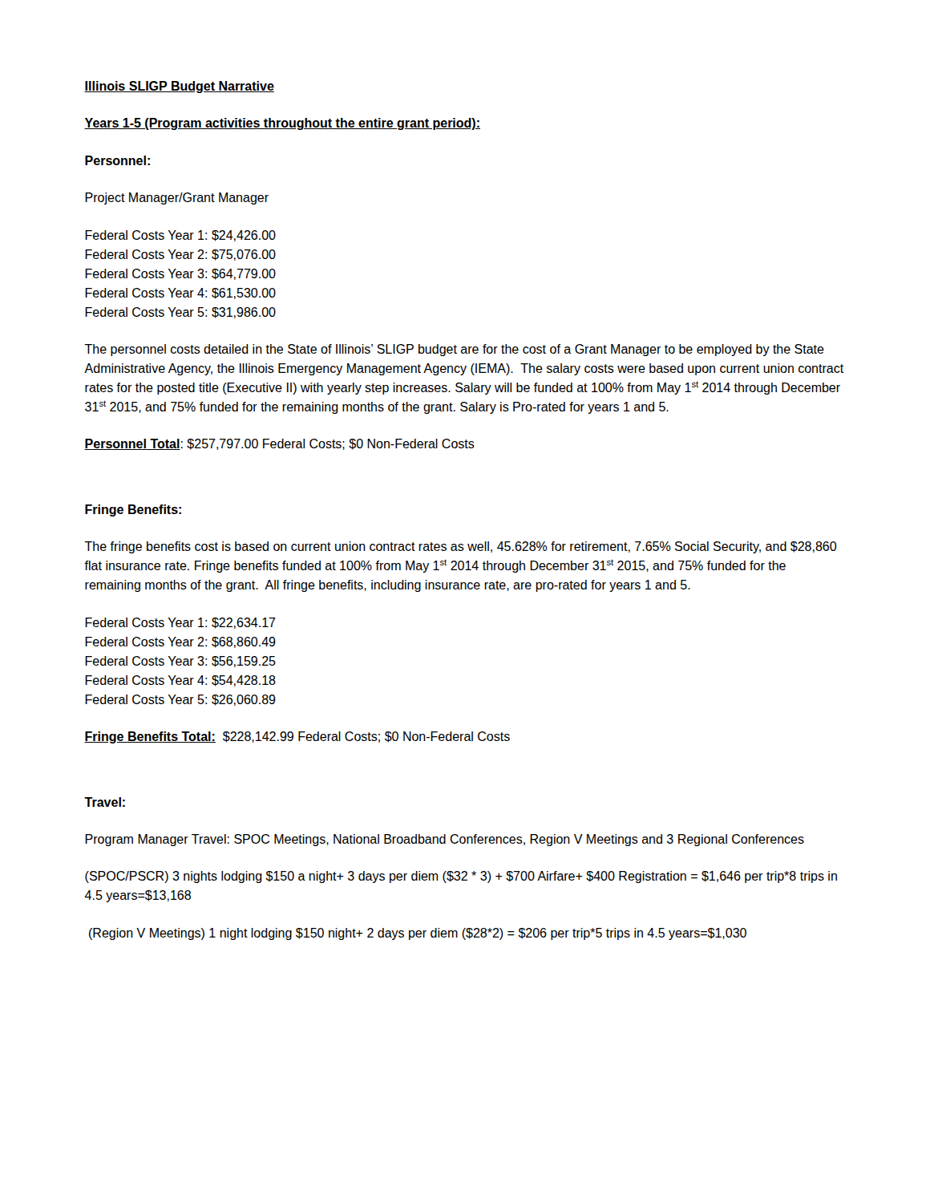Illinois SLIGP Budget Narrative
Years 1-5 (Program activities throughout the entire grant period):
Personnel:
Project Manager/Grant Manager
Federal Costs Year 1: $24,426.00
Federal Costs Year 2: $75,076.00
Federal Costs Year 3: $64,779.00
Federal Costs Year 4: $61,530.00
Federal Costs Year 5: $31,986.00
The personnel costs detailed in the State of Illinois’ SLIGP budget are for the cost of a Grant Manager to be employed by the State Administrative Agency, the Illinois Emergency Management Agency (IEMA). The salary costs were based upon current union contract rates for the posted title (Executive II) with yearly step increases. Salary will be funded at 100% from May 1st 2014 through December 31st 2015, and 75% funded for the remaining months of the grant. Salary is Pro-rated for years 1 and 5.
Personnel Total: $257,797.00 Federal Costs; $0 Non-Federal Costs
Fringe Benefits:
The fringe benefits cost is based on current union contract rates as well, 45.628% for retirement, 7.65% Social Security, and $28,860 flat insurance rate. Fringe benefits funded at 100% from May 1st 2014 through December 31st 2015, and 75% funded for the remaining months of the grant. All fringe benefits, including insurance rate, are pro-rated for years 1 and 5.
Federal Costs Year 1: $22,634.17
Federal Costs Year 2: $68,860.49
Federal Costs Year 3: $56,159.25
Federal Costs Year 4: $54,428.18
Federal Costs Year 5: $26,060.89
Fringe Benefits Total: $228,142.99 Federal Costs; $0 Non-Federal Costs
Travel:
Program Manager Travel: SPOC Meetings, National Broadband Conferences, Region V Meetings and 3 Regional Conferences
(SPOC/PSCR) 3 nights lodging $150 a night+ 3 days per diem ($32 * 3) + $700 Airfare+ $400 Registration = $1,646 per trip*8 trips in 4.5 years=$13,168
(Region V Meetings) 1 night lodging $150 night+ 2 days per diem ($28*2) = $206 per trip*5 trips in 4.5 years=$1,030